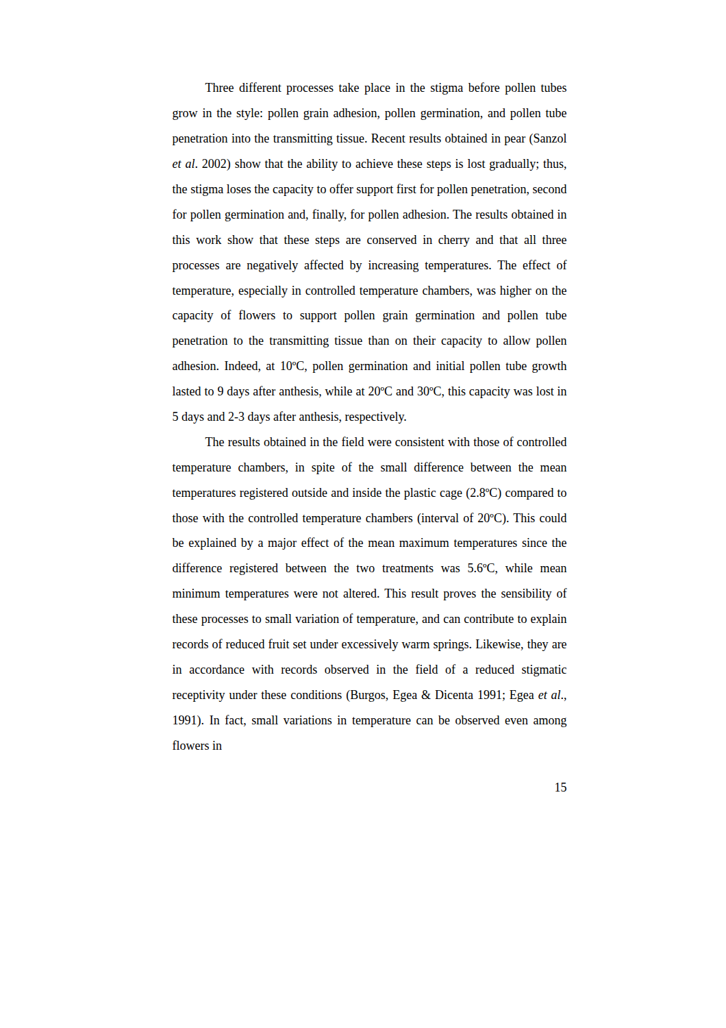Three different processes take place in the stigma before pollen tubes grow in the style: pollen grain adhesion, pollen germination, and pollen tube penetration into the transmitting tissue. Recent results obtained in pear (Sanzol et al. 2002) show that the ability to achieve these steps is lost gradually; thus, the stigma loses the capacity to offer support first for pollen penetration, second for pollen germination and, finally, for pollen adhesion. The results obtained in this work show that these steps are conserved in cherry and that all three processes are negatively affected by increasing temperatures. The effect of temperature, especially in controlled temperature chambers, was higher on the capacity of flowers to support pollen grain germination and pollen tube penetration to the transmitting tissue than on their capacity to allow pollen adhesion. Indeed, at 10ºC, pollen germination and initial pollen tube growth lasted to 9 days after anthesis, while at 20ºC and 30ºC, this capacity was lost in 5 days and 2-3 days after anthesis, respectively.
The results obtained in the field were consistent with those of controlled temperature chambers, in spite of the small difference between the mean temperatures registered outside and inside the plastic cage (2.8ºC) compared to those with the controlled temperature chambers (interval of 20ºC). This could be explained by a major effect of the mean maximum temperatures since the difference registered between the two treatments was 5.6ºC, while mean minimum temperatures were not altered. This result proves the sensibility of these processes to small variation of temperature, and can contribute to explain records of reduced fruit set under excessively warm springs. Likewise, they are in accordance with records observed in the field of a reduced stigmatic receptivity under these conditions (Burgos, Egea & Dicenta 1991; Egea et al., 1991). In fact, small variations in temperature can be observed even among flowers in
15